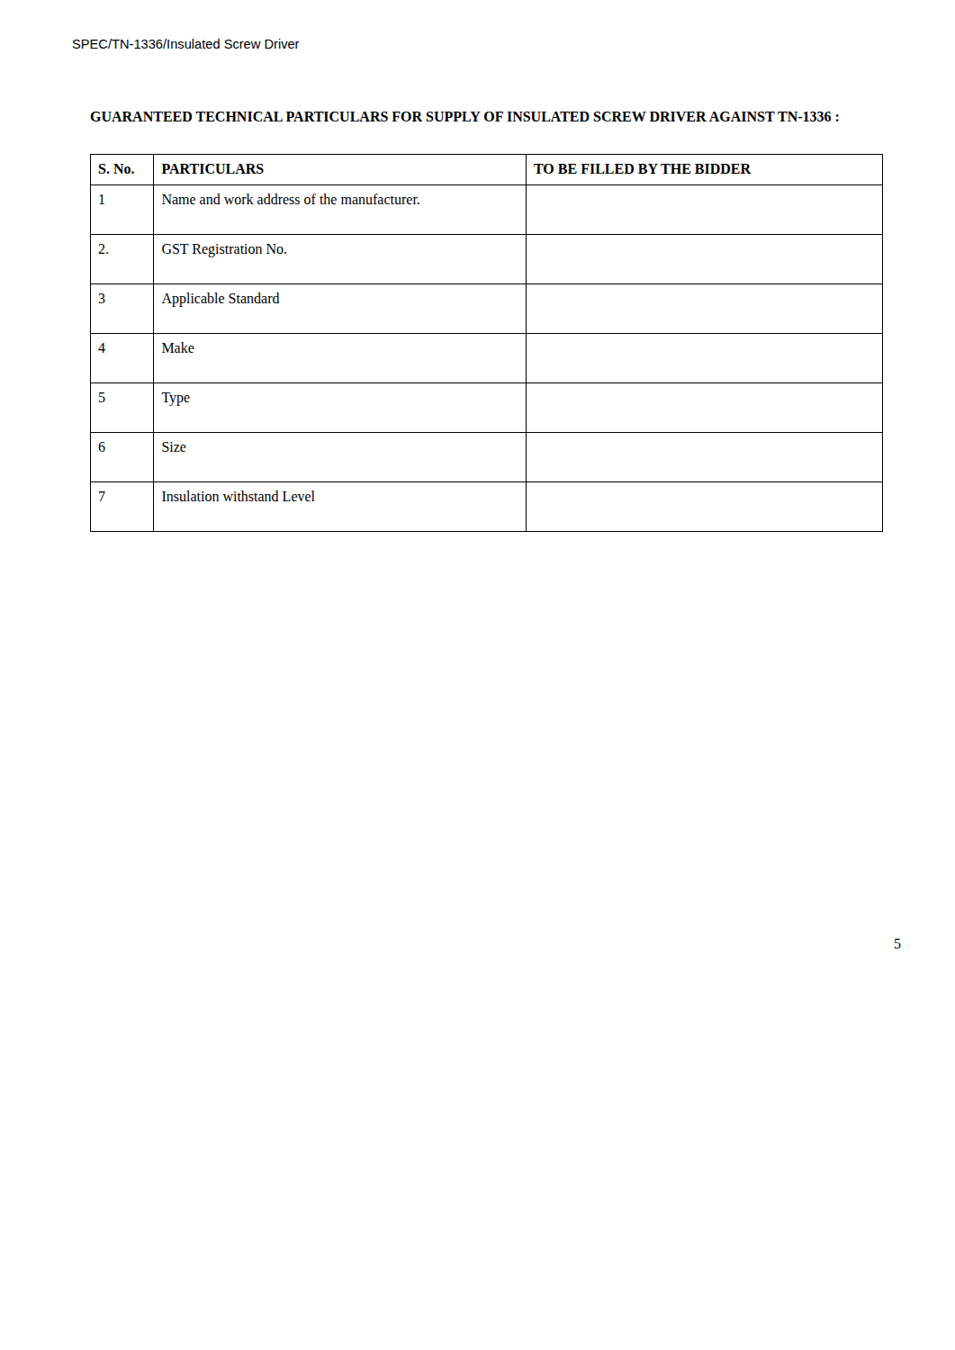SPEC/TN-1336/Insulated Screw Driver
GUARANTEED TECHNICAL PARTICULARS FOR SUPPLY OF INSULATED SCREW DRIVER AGAINST TN-1336 :
| S. No. | PARTICULARS | TO BE FILLED BY THE BIDDER |
| --- | --- | --- |
| 1 | Name and work address of the manufacturer. | |
| 2. | GST Registration No. | |
| 3 | Applicable Standard | |
| 4 | Make | |
| 5 | Type | |
| 6 | Size | |
| 7 | Insulation withstand Level | |
5